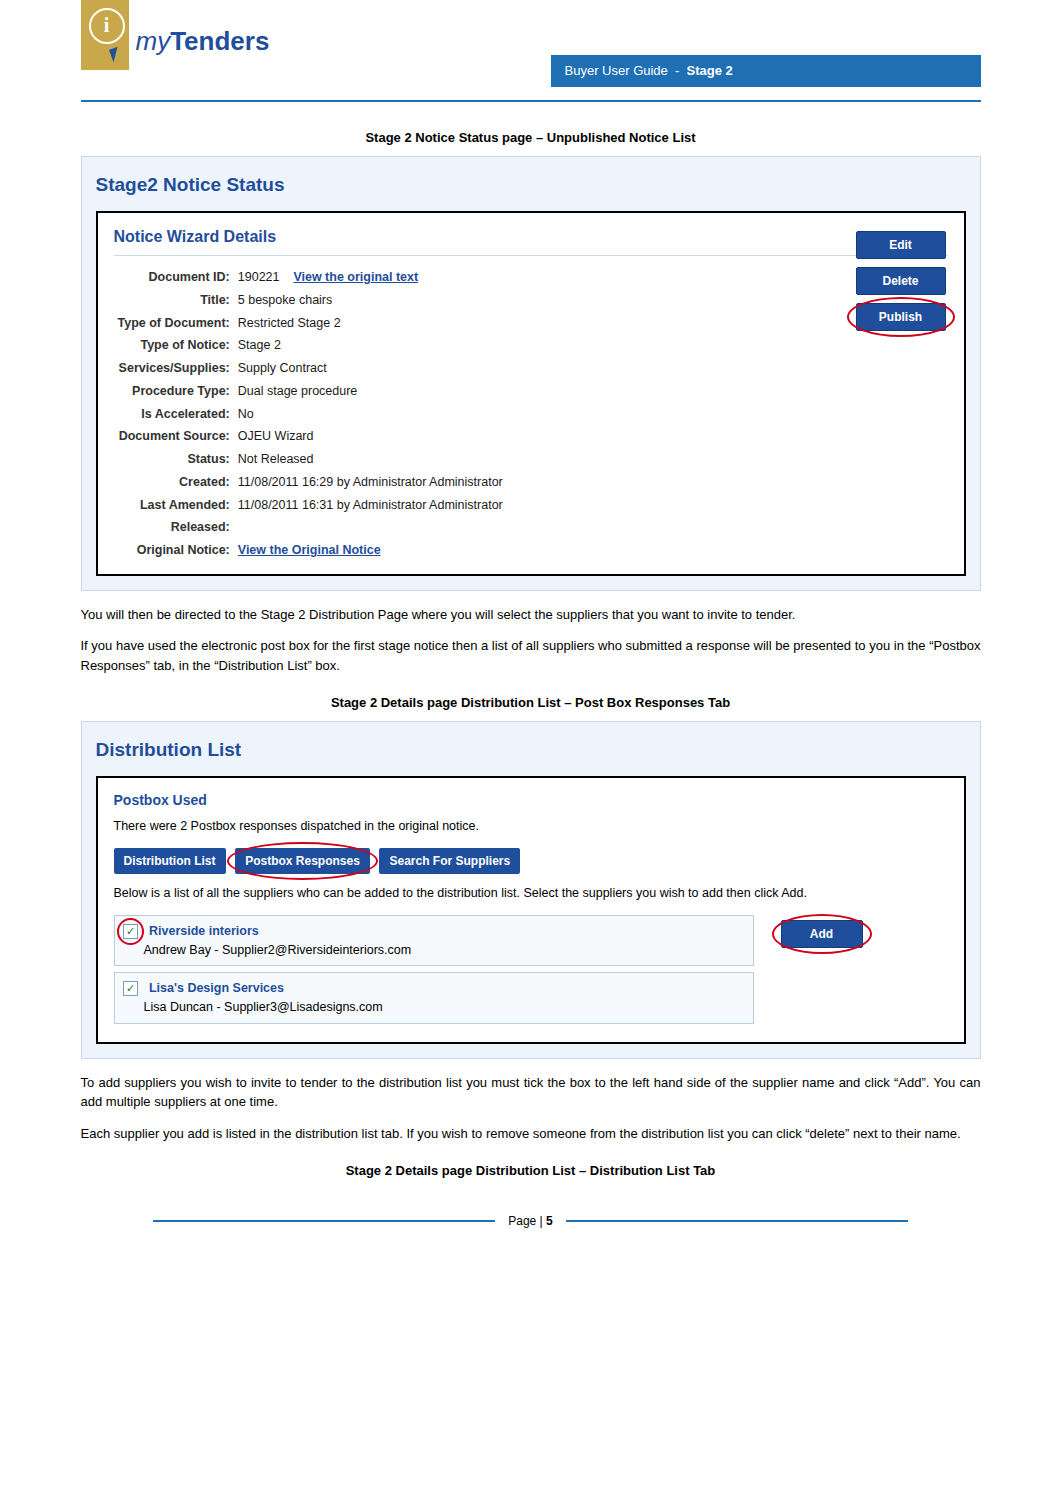i
my Tenders
Buyer User Guide - Stage 2
Stage 2 Notice Status page – Unpublished Notice List
Stage2 Notice Status
Notice Wizard Details
| Document ID: | 190221 View the original text |
| Title: | 5 bespoke chairs |
| Type of Document: | Restricted Stage 2 |
| Type of Notice: | Stage 2 |
| Services/Supplies: | Supply Contract |
| Procedure Type: | Dual stage procedure |
| Is Accelerated: | No |
| Document Source: | OJEU Wizard |
| Status: | Not Released |
| Created: | 11/08/2011 16:29 by Administrator Administrator |
| Last Amended: | 11/08/2011 16:31 by Administrator Administrator |
| Released: | |
| Original Notice: | View the Original Notice |
Edit Delete Publish
You will then be directed to the Stage 2 Distribution Page where you will select the suppliers that you want to invite to tender.
If you have used the electronic post box for the first stage notice then a list of all suppliers who submitted a response will be presented to you in the “Postbox Responses” tab, in the “Distribution List” box.
Stage 2 Details page Distribution List – Post Box Responses Tab
Distribution List
Postbox Used
There were 2 Postbox responses dispatched in the original notice.
Distribution List Postbox Responses Search For Suppliers
Below is a list of all the suppliers who can be added to the distribution list. Select the suppliers you wish to add then click Add.
✓ Riverside interiors
Andrew Bay - Supplier2@Riversideinteriors.com Add
✓ Lisa's Design Services
Lisa Duncan - Supplier3@Lisadesigns.com
To add suppliers you wish to invite to tender to the distribution list you must tick the box to the left hand side of the supplier name and click “Add”. You can add multiple suppliers at one time.
Each supplier you add is listed in the distribution list tab. If you wish to remove someone from the distribution list you can click “delete” next to their name.
Stage 2 Details page Distribution List – Distribution List Tab
Page | 5